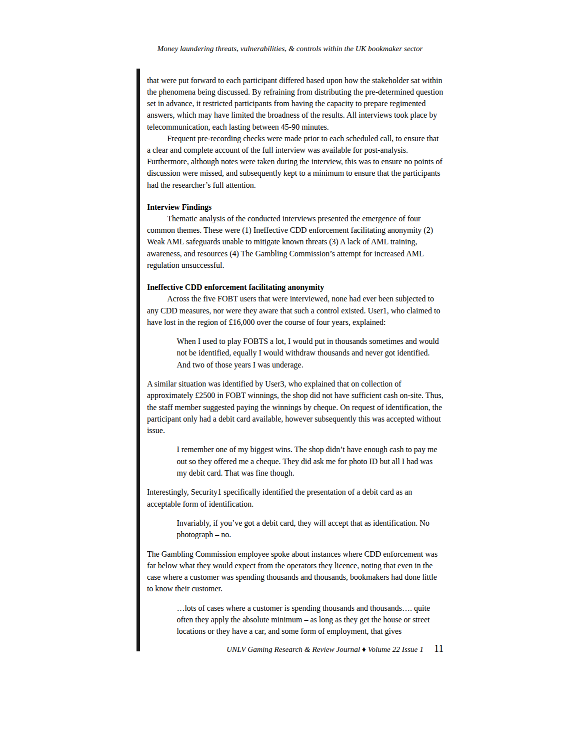Money laundering threats, vulnerabilities, & controls within the UK bookmaker sector
that were put forward to each participant differed based upon how the stakeholder sat within the phenomena being discussed. By refraining from distributing the pre-determined question set in advance, it restricted participants from having the capacity to prepare regimented answers, which may have limited the broadness of the results. All interviews took place by telecommunication, each lasting between 45-90 minutes.
Frequent pre-recording checks were made prior to each scheduled call, to ensure that a clear and complete account of the full interview was available for post-analysis. Furthermore, although notes were taken during the interview, this was to ensure no points of discussion were missed, and subsequently kept to a minimum to ensure that the participants had the researcher’s full attention.
Interview Findings
Thematic analysis of the conducted interviews presented the emergence of four common themes. These were (1) Ineffective CDD enforcement facilitating anonymity (2) Weak AML safeguards unable to mitigate known threats (3) A lack of AML training, awareness, and resources (4) The Gambling Commission’s attempt for increased AML regulation unsuccessful.
Ineffective CDD enforcement facilitating anonymity
Across the five FOBT users that were interviewed, none had ever been subjected to any CDD measures, nor were they aware that such a control existed. User1, who claimed to have lost in the region of £16,000 over the course of four years, explained:
When I used to play FOBTS a lot, I would put in thousands sometimes and would not be identified, equally I would withdraw thousands and never got identified. And two of those years I was underage.
A similar situation was identified by User3, who explained that on collection of approximately £2500 in FOBT winnings, the shop did not have sufficient cash on-site. Thus, the staff member suggested paying the winnings by cheque. On request of identification, the participant only had a debit card available, however subsequently this was accepted without issue.
I remember one of my biggest wins. The shop didn’t have enough cash to pay me out so they offered me a cheque. They did ask me for photo ID but all I had was my debit card. That was fine though.
Interestingly, Security1 specifically identified the presentation of a debit card as an acceptable form of identification.
Invariably, if you’ve got a debit card, they will accept that as identification. No photograph – no.
The Gambling Commission employee spoke about instances where CDD enforcement was far below what they would expect from the operators they licence, noting that even in the case where a customer was spending thousands and thousands, bookmakers had done little to know their customer.
…lots of cases where a customer is spending thousands and thousands…. quite often they apply the absolute minimum – as long as they get the house or street locations or they have a car, and some form of employment, that gives
UNLV Gaming Research & Review Journal ♦ Volume 22 Issue 1 11